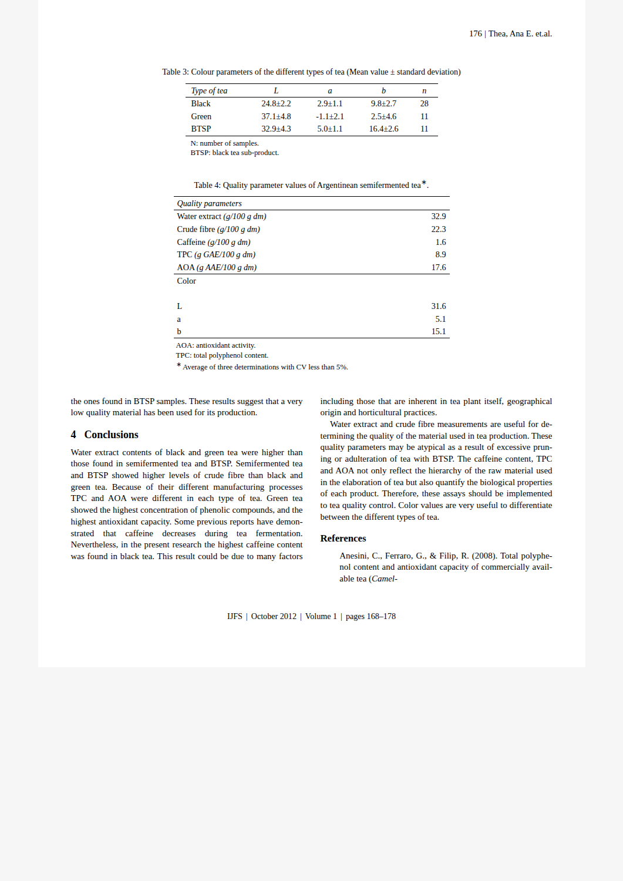176|Thea, Ana E. et.al.
Table 3: Colour parameters of the different types of tea (Mean value ± standard deviation)
| Type of tea | L | a | b | n |
| --- | --- | --- | --- | --- |
| Black | 24.8±2.2 | 2.9±1.1 | 9.8±2.7 | 28 |
| Green | 37.1±4.8 | -1.1±2.1 | 2.5±4.6 | 11 |
| BTSP | 32.9±4.3 | 5.0±1.1 | 16.4±2.6 | 11 |
N: number of samples.
BTSP: black tea sub-product.
Table 4: Quality parameter values of Argentinean semifermented tea∗.
| Quality parameters |
| --- |
| Water extract (g/100 g dm) | 32.9 |
| Crude fibre (g/100 g dm) | 22.3 |
| Caffeine (g/100 g dm) | 1.6 |
| TPC (g GAE/100 g dm) | 8.9 |
| AOA (g AAE/100 g dm) | 17.6 |
| Color | |
| L | 31.6 |
| a | 5.1 |
| b | 15.1 |
AOA: antioxidant activity.
TPC: total polyphenol content.
∗ Average of three determinations with CV less than 5%.
the ones found in BTSP samples. These results suggest that a very low quality material has been used for its production.
4 Conclusions
Water extract contents of black and green tea were higher than those found in semifermented tea and BTSP. Semifermented tea and BTSP showed higher levels of crude fibre than black and green tea. Because of their different manufacturing processes TPC and AOA were different in each type of tea. Green tea showed the highest concentration of phenolic compounds, and the highest antioxidant capacity. Some previous reports have demonstrated that caffeine decreases during tea fermentation. Nevertheless, in the present research the highest caffeine content was found in black tea. This result could be due to many factors including those that are inherent in tea plant itself, geographical origin and horticultural practices.
Water extract and crude fibre measurements are useful for determining the quality of the material used in tea production. These quality parameters may be atypical as a result of excessive pruning or adulteration of tea with BTSP. The caffeine content, TPC and AOA not only reflect the hierarchy of the raw material used in the elaboration of tea but also quantify the biological properties of each product. Therefore, these assays should be implemented to tea quality control. Color values are very useful to differentiate between the different types of tea.
References
Anesini, C., Ferraro, G., & Filip, R. (2008). Total polyphenol content and antioxidant capacity of commercially available tea (Camel-
IJFS|October 2012|Volume 1|pages 168–178